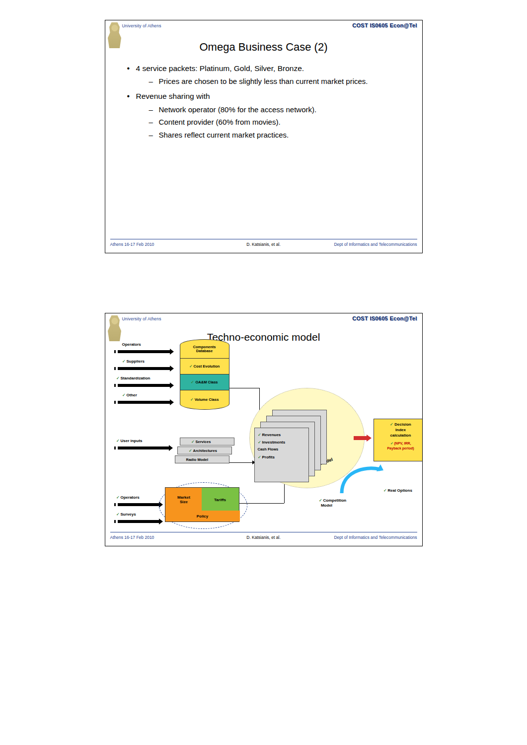University of Athens
COST IS0605 Econ@Tel
Omega Business Case (2)
4 service packets: Platinum, Gold, Silver, Bronze.
Prices are chosen to be slightly less than current market prices.
Revenue sharing with
Network operator (80% for the access network).
Content provider (60% from movies).
Shares reflect current market practices.
Athens 16-17 Feb 2010
D. Katsianis, et al.
Dept of Informatics and Telecommunications
University of Athens
COST IS0605 Econ@Tel
Techno-economic model
Operators
✓Suppliers
✓Standardization
✓Other
✓User inputs
✓Operators
✓Surveys
Components
Database
✓Cost Evolution
✓OA&M Class
✓Volume Class
✓Services
✓Architectures
Radio Model
Market
Size
Tariffs
Policy
✓Revenues
✓Investments
Cash Flows
✓Profits
Year n
✓. . .
✓Year 2
✓Year 1
Financial Model
✓Decision
Index
calculation
✓(NPV, IRR,
Payback period)
✓Real Options
✓Competition
Model
Athens 16-17 Feb 2010
D. Katsianis, et al.
Dept of Informatics and Telecommunications